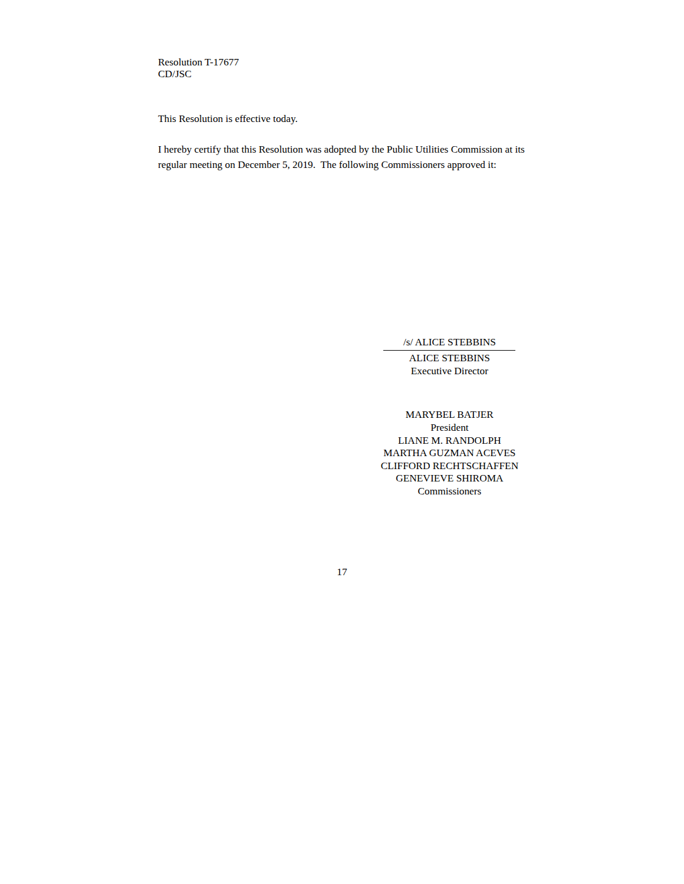Resolution T-17677
CD/JSC
This Resolution is effective today.
I hereby certify that this Resolution was adopted by the Public Utilities Commission at its regular meeting on December 5, 2019. The following Commissioners approved it:
/s/ ALICE STEBBINS
ALICE STEBBINS
Executive Director
MARYBEL BATJER
President
LIANE M. RANDOLPH
MARTHA GUZMAN ACEVES
CLIFFORD RECHTSCHAFFEN
GENEVIEVE SHIROMA
Commissioners
17